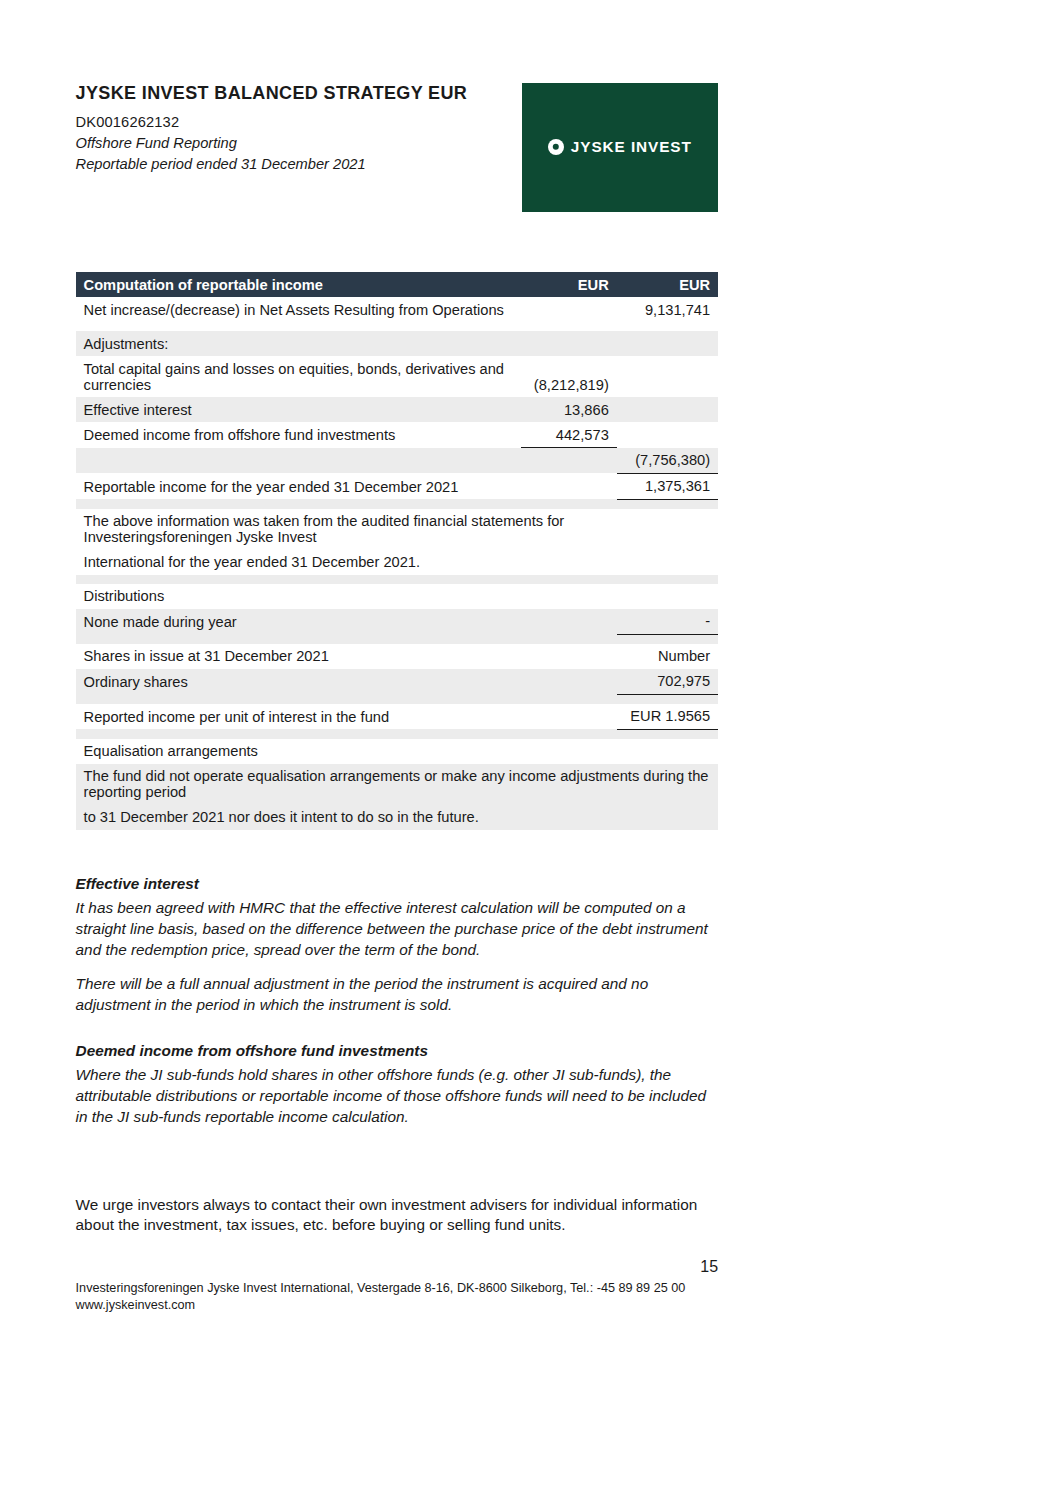Jyske Invest Balanced Strategy EUR
DK0016262132
Offshore Fund Reporting
Reportable period ended 31 December 2021
JYSKE INVEST
| Computation of reportable income | EUR | EUR |
| --- | --- | --- |
| Net increase/(decrease) in Net Assets Resulting from Operations | | 9,131,741 |
| Adjustments: | | |
| Total capital gains and losses on equities, bonds, derivatives and currencies | (8,212,819) | |
| Effective interest | 13,866 | |
| Deemed income from offshore fund investments | 442,573 | |
| | | (7,756,380) |
| Reportable income for the year ended 31 December 2021 | | 1,375,361 |
| The above information was taken from the audited financial statements for Investeringsforeningen Jyske Invest |
| International for the year ended 31 December 2021. |
| Distributions | | |
| None made during year | | - |
| Shares in issue at 31 December 2021 | | Number |
| Ordinary shares | | 702,975 |
| Reported income per unit of interest in the fund | | EUR 1.9565 |
| Equalisation arrangements |
| The fund did not operate equalisation arrangements or make any income adjustments during the reporting period |
| to 31 December 2021 nor does it intent to do so in the future. |
Effective interest
It has been agreed with HMRC that the effective interest calculation will be computed on a straight line basis, based on the difference between the purchase price of the debt instrument and the redemption price, spread over the term of the bond.
There will be a full annual adjustment in the period the instrument is acquired and no adjustment in the period in which the instrument is sold.
Deemed income from offshore fund investments
Where the JI sub-funds hold shares in other offshore funds (e.g. other JI sub-funds), the attributable distributions or reportable income of those offshore funds will need to be included in the JI sub-funds reportable income calculation.
We urge investors always to contact their own investment advisers for individual information about the investment, tax issues, etc. before buying or selling fund units.
15
Investeringsforeningen Jyske Invest International, Vestergade 8-16, DK-8600 Silkeborg, Tel.: -45 89 89 25 00
www.jyskeinvest.com